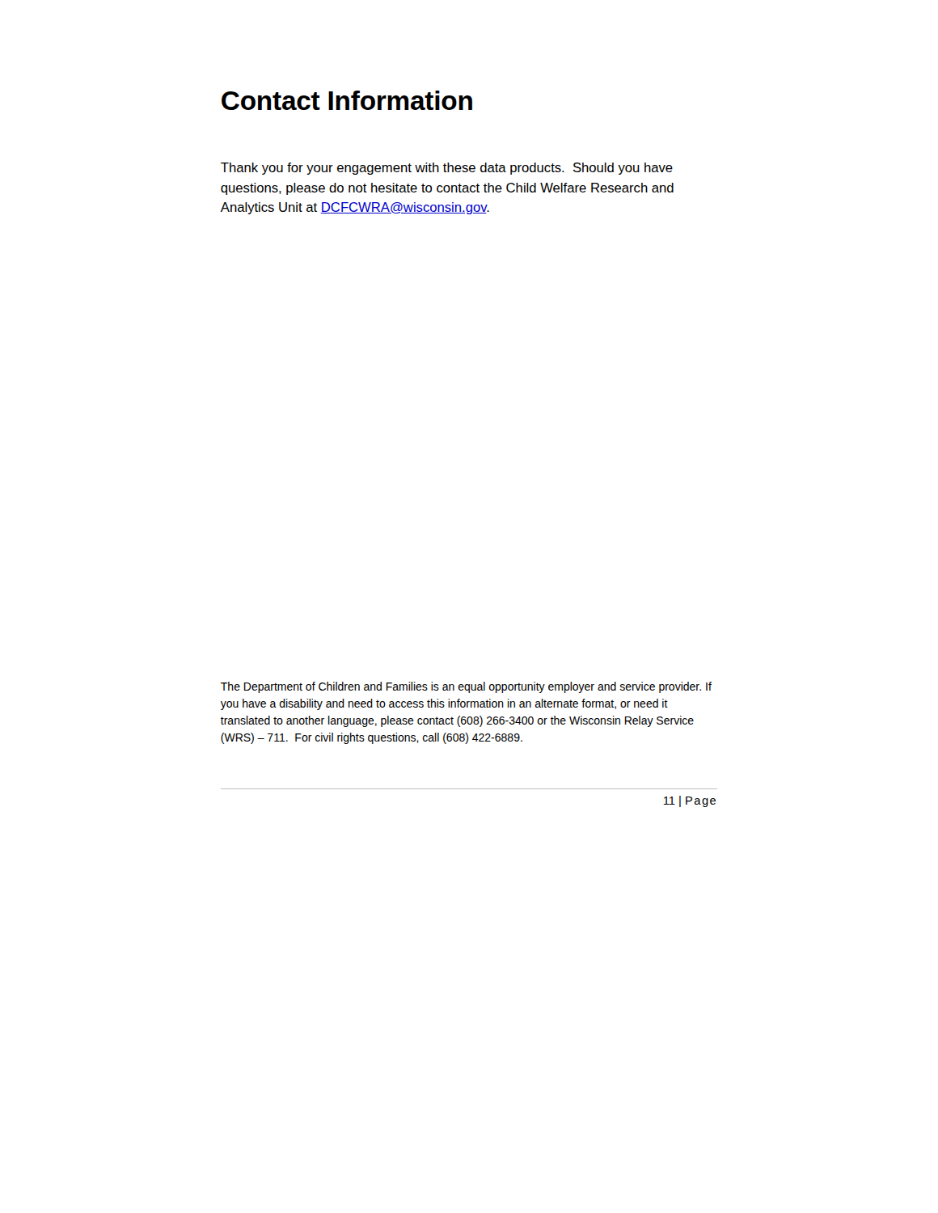Contact Information
Thank you for your engagement with these data products. Should you have questions, please do not hesitate to contact the Child Welfare Research and Analytics Unit at DCFCWRA@wisconsin.gov.
The Department of Children and Families is an equal opportunity employer and service provider. If you have a disability and need to access this information in an alternate format, or need it translated to another language, please contact (608) 266-3400 or the Wisconsin Relay Service (WRS) – 711. For civil rights questions, call (608) 422-6889.
11 | Page